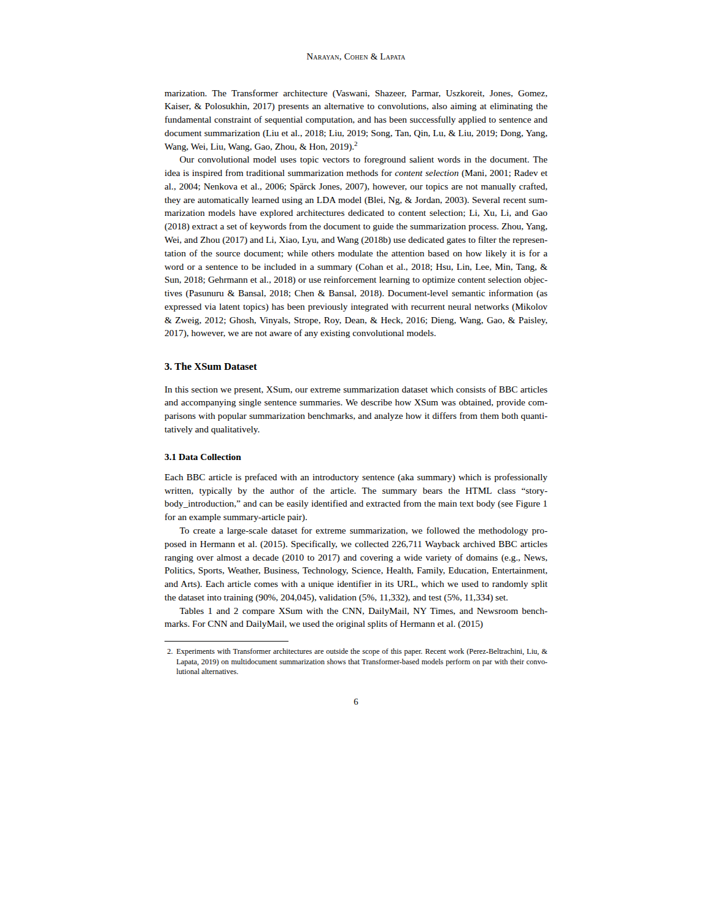Narayan, Cohen & Lapata
marization. The Transformer architecture (Vaswani, Shazeer, Parmar, Uszkoreit, Jones, Gomez, Kaiser, & Polosukhin, 2017) presents an alternative to convolutions, also aiming at eliminating the fundamental constraint of sequential computation, and has been successfully applied to sentence and document summarization (Liu et al., 2018; Liu, 2019; Song, Tan, Qin, Lu, & Liu, 2019; Dong, Yang, Wang, Wei, Liu, Wang, Gao, Zhou, & Hon, 2019).2
Our convolutional model uses topic vectors to foreground salient words in the document. The idea is inspired from traditional summarization methods for content selection (Mani, 2001; Radev et al., 2004; Nenkova et al., 2006; Spärck Jones, 2007), however, our topics are not manually crafted, they are automatically learned using an LDA model (Blei, Ng, & Jordan, 2003). Several recent summarization models have explored architectures dedicated to content selection; Li, Xu, Li, and Gao (2018) extract a set of keywords from the document to guide the summarization process. Zhou, Yang, Wei, and Zhou (2017) and Li, Xiao, Lyu, and Wang (2018b) use dedicated gates to filter the representation of the source document; while others modulate the attention based on how likely it is for a word or a sentence to be included in a summary (Cohan et al., 2018; Hsu, Lin, Lee, Min, Tang, & Sun, 2018; Gehrmann et al., 2018) or use reinforcement learning to optimize content selection objectives (Pasunuru & Bansal, 2018; Chen & Bansal, 2018). Document-level semantic information (as expressed via latent topics) has been previously integrated with recurrent neural networks (Mikolov & Zweig, 2012; Ghosh, Vinyals, Strope, Roy, Dean, & Heck, 2016; Dieng, Wang, Gao, & Paisley, 2017), however, we are not aware of any existing convolutional models.
3. The XSum Dataset
In this section we present, XSum, our extreme summarization dataset which consists of BBC articles and accompanying single sentence summaries. We describe how XSum was obtained, provide comparisons with popular summarization benchmarks, and analyze how it differs from them both quantitatively and qualitatively.
3.1 Data Collection
Each BBC article is prefaced with an introductory sentence (aka summary) which is professionally written, typically by the author of the article. The summary bears the HTML class “story-body_introduction,” and can be easily identified and extracted from the main text body (see Figure 1 for an example summary-article pair).
To create a large-scale dataset for extreme summarization, we followed the methodology proposed in Hermann et al. (2015). Specifically, we collected 226,711 Wayback archived BBC articles ranging over almost a decade (2010 to 2017) and covering a wide variety of domains (e.g., News, Politics, Sports, Weather, Business, Technology, Science, Health, Family, Education, Entertainment, and Arts). Each article comes with a unique identifier in its URL, which we used to randomly split the dataset into training (90%, 204,045), validation (5%, 11,332), and test (5%, 11,334) set.
Tables 1 and 2 compare XSum with the CNN, DailyMail, NY Times, and Newsroom benchmarks. For CNN and DailyMail, we used the original splits of Hermann et al. (2015)
2. Experiments with Transformer architectures are outside the scope of this paper. Recent work (Perez-Beltrachini, Liu, & Lapata, 2019) on multidocument summarization shows that Transformer-based models perform on par with their convolutional alternatives.
6